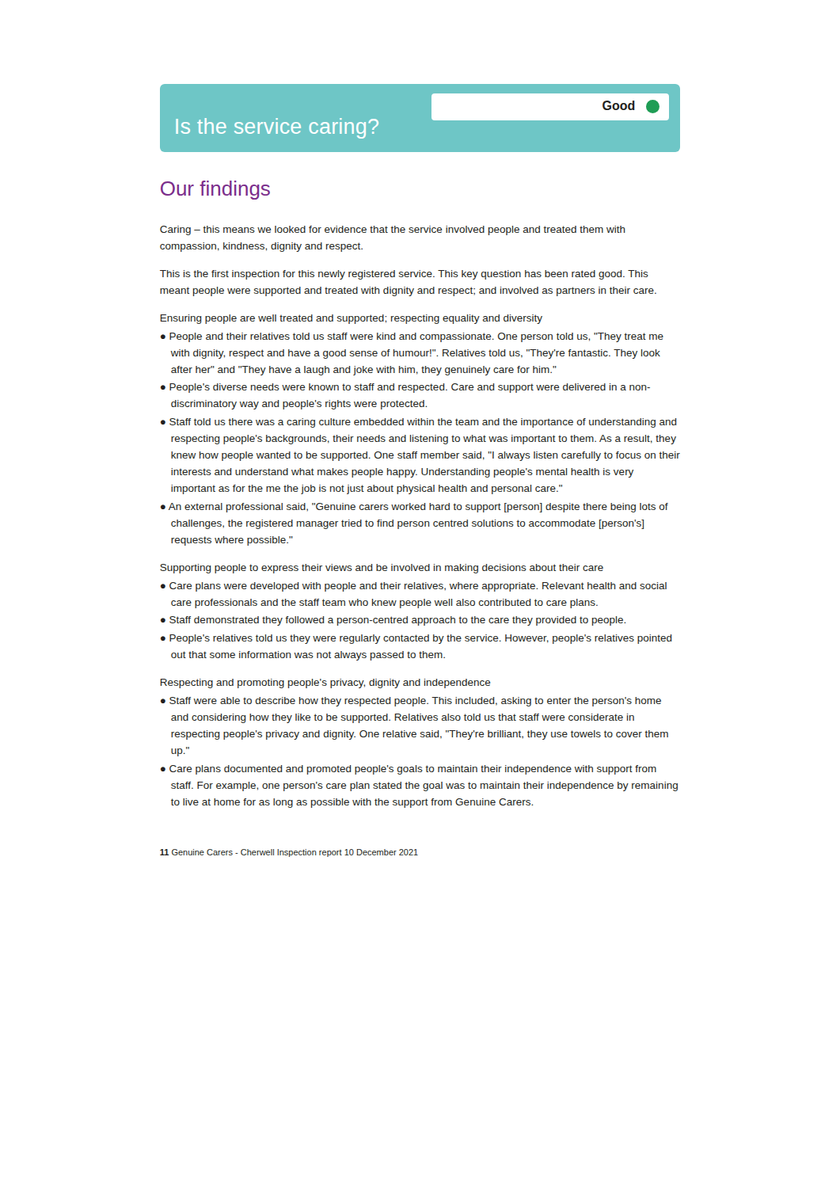Good
Is the service caring?
Our findings
Caring – this means we looked for evidence that the service involved people and treated them with compassion, kindness, dignity and respect.
This is the first inspection for this newly registered service. This key question has been rated good. This meant people were supported and treated with dignity and respect; and involved as partners in their care.
Ensuring people are well treated and supported; respecting equality and diversity
● People and their relatives told us staff were kind and compassionate. One person told us, "They treat me with dignity, respect and have a good sense of humour!". Relatives told us, "They're fantastic. They look after her" and "They have a laugh and joke with him, they genuinely care for him."
● People's diverse needs were known to staff and respected. Care and support were delivered in a non-discriminatory way and people's rights were protected.
● Staff told us there was a caring culture embedded within the team and the importance of understanding and respecting people's backgrounds, their needs and listening to what was important to them. As a result, they knew how people wanted to be supported. One staff member said, "I always listen carefully to focus on their interests and understand what makes people happy. Understanding people's mental health is very important as for the me the job is not just about physical health and personal care."
● An external professional said, "Genuine carers worked hard to support [person] despite there being lots of challenges, the registered manager tried to find person centred solutions to accommodate [person's] requests where possible."
Supporting people to express their views and be involved in making decisions about their care
● Care plans were developed with people and their relatives, where appropriate. Relevant health and social care professionals and the staff team who knew people well also contributed to care plans.
● Staff demonstrated they followed a person-centred approach to the care they provided to people.
● People's relatives told us they were regularly contacted by the service. However, people's relatives pointed out that some information was not always passed to them.
Respecting and promoting people's privacy, dignity and independence
● Staff were able to describe how they respected people. This included, asking to enter the person's home and considering how they like to be supported. Relatives also told us that staff were considerate in respecting people's privacy and dignity. One relative said, "They're brilliant, they use towels to cover them up."
● Care plans documented and promoted people's goals to maintain their independence with support from staff. For example, one person's care plan stated the goal was to maintain their independence by remaining to live at home for as long as possible with the support from Genuine Carers.
11 Genuine Carers - Cherwell Inspection report 10 December 2021